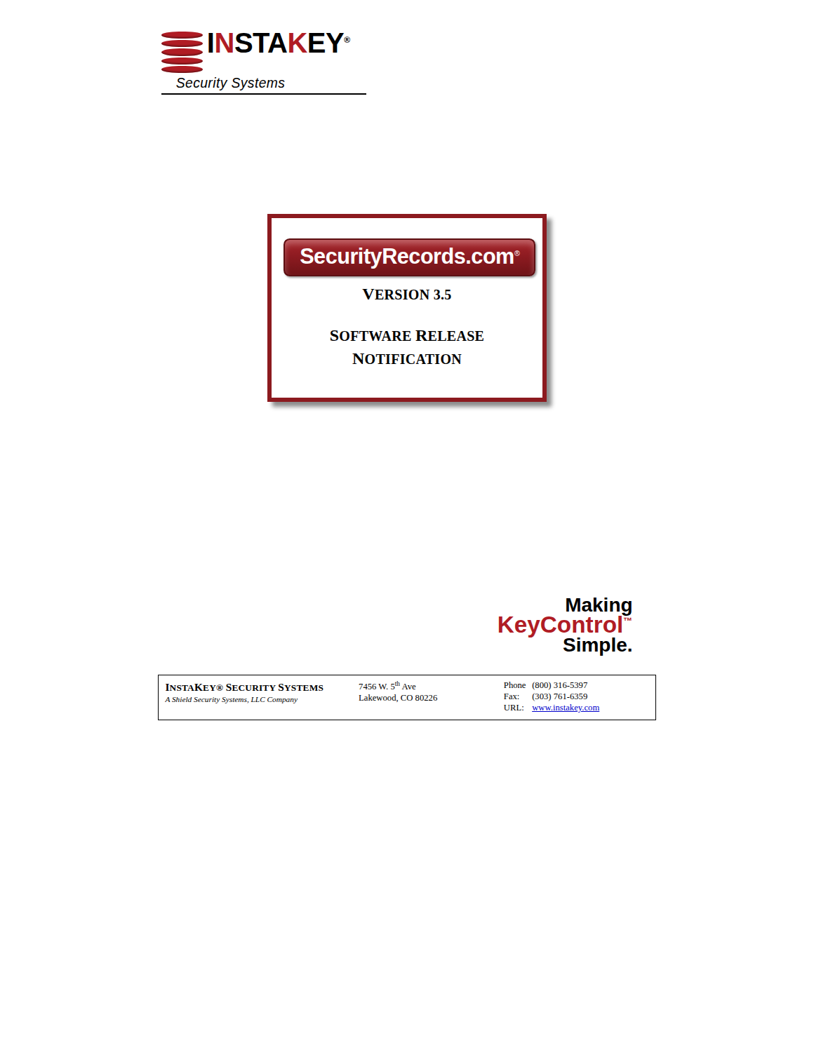INSTAKEY®
Security Systems
SecurityRecords.com®
VERSION 3.5
SOFTWARE RELEASE
NOTIFICATION
Making
KeyControl™
Simple.
| I NSTA K EY® S ECURITY S YSTEMS A Shield Security Systems, LLC Company | 7456 W. 5 th Ave Lakewood, CO 80226 | Phone (800) 316-5397 Fax: (303) 761-6359 URL: www.instakey.com |